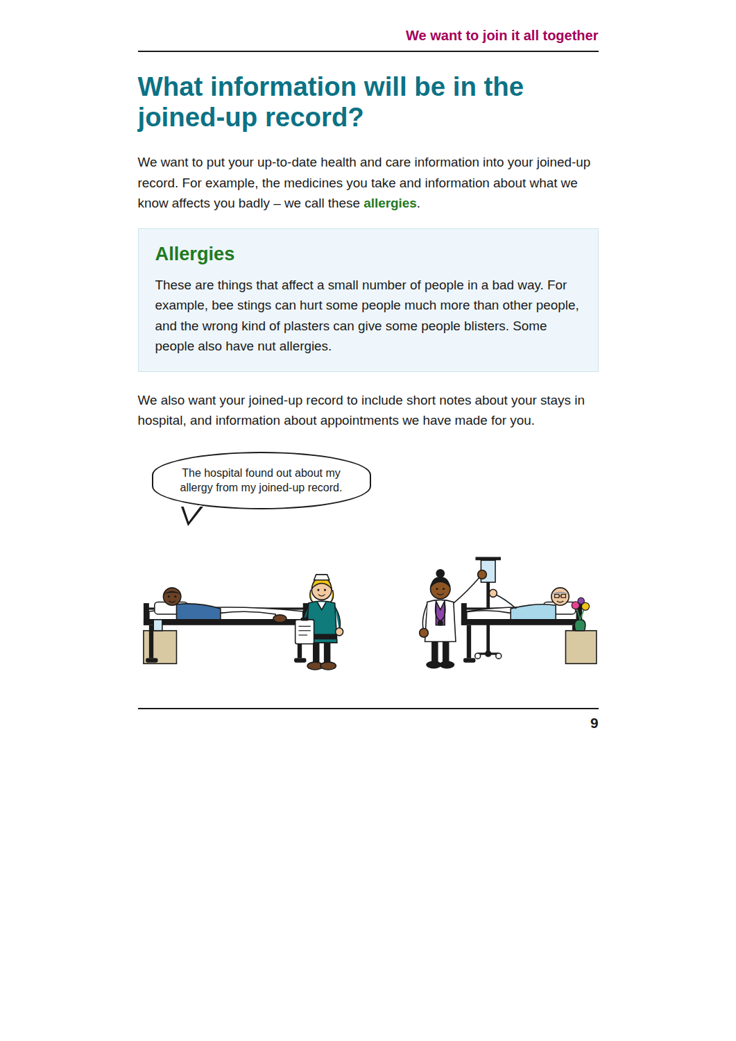We want to join it all together
What information will be in the joined-up record?
We want to put your up-to-date health and care information into your joined-up record. For example, the medicines you take and information about what we know affects you badly – we call these allergies.
Allergies
These are things that affect a small number of people in a bad way. For example, bee stings can hurt some people much more than other people, and the wrong kind of plasters can give some people blisters. Some people also have nut allergies.
We also want your joined-up record to include short notes about your stays in hospital, and information about appointments we have made for you.
The hospital found out about my allergy from my joined-up record.
9